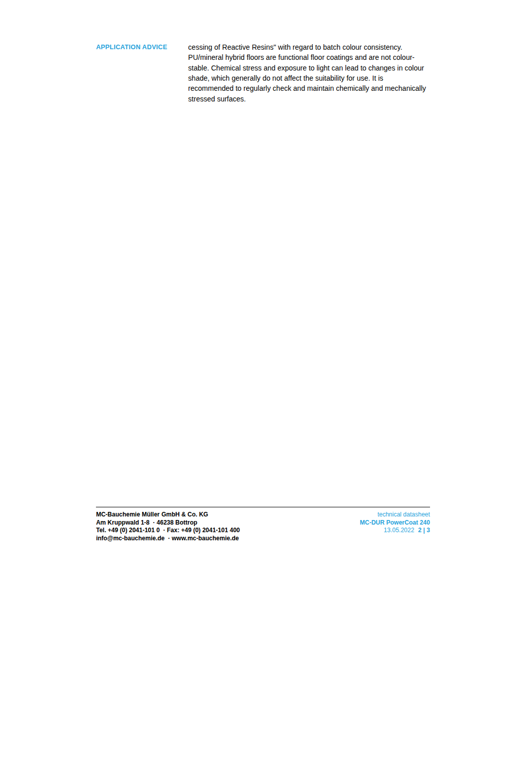APPLICATION ADVICE
cessing of Reactive Resins" with regard to batch colour consistency. PU/mineral hybrid floors are functional floor coatings and are not colour-stable. Chemical stress and exposure to light can lead to changes in colour shade, which generally do not affect the suitability for use. It is recommended to regularly check and maintain chemically and mechanically stressed surfaces.
MC-Bauchemie Müller GmbH & Co. KG
Am Kruppwald 1-8 · 46238 Bottrop
Tel. +49 (0) 2041-101 0 · Fax: +49 (0) 2041-101 400
info@mc-bauchemie.de · www.mc-bauchemie.de
technical datasheet
MC-DUR PowerCoat 240
13.05.20222 | 3